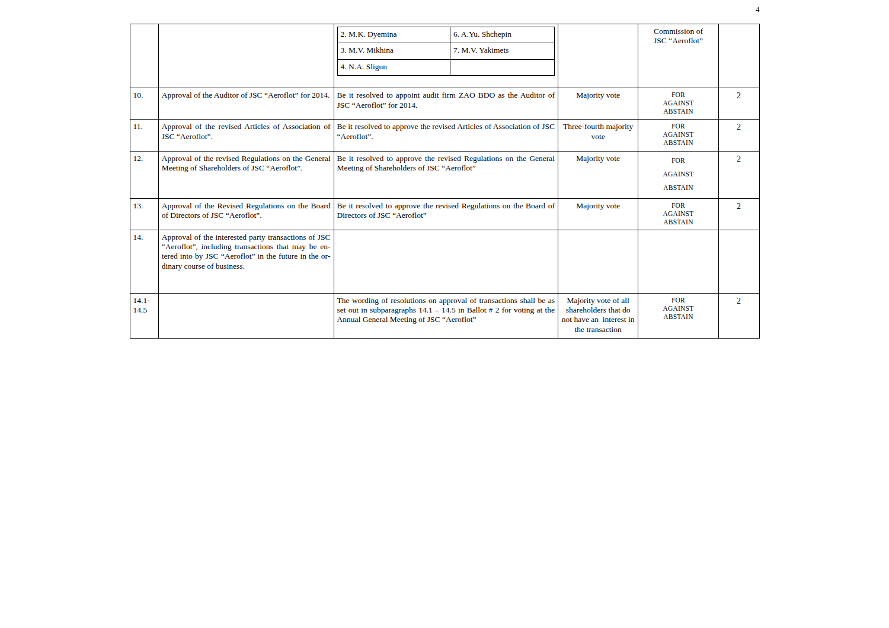4
| | | / 2. M.K. Dyemina / 6. A.Yu. Shchepin / / 3. M.V. Mikhina / 7. M.V. Yakimets / / 4. N.A. Sligun / / | | Commission of JSC “Aeroflot” | |
| 10. | Approval of the Auditor of JSC “Aeroflot” for 2014. | Be it resolved to appoint audit firm ZAO BDO as the Auditor of JSC “Aeroflot” for 2014. | Majority vote | FOR AGAINST ABSTAIN | 2 |
| 11. | Approval of the revised Articles of Association of JSC “Aeroflot”. | Be it resolved to approve the revised Articles of Association of JSC “Aeroflot”. | Three-fourth majority vote | FOR AGAINST ABSTAIN | 2 |
| 12. | Approval of the revised Regulations on the General Meeting of Shareholders of JSC “Aeroflot”. | Be it resolved to approve the revised Regulations on the General Meeting of Shareholders of JSC “Aeroflot” | Majority vote | FOR AGAINST ABSTAIN | 2 |
| 13. | Approval of the Revised Regulations on the Board of Directors of JSC “Aeroflot”. | Be it resolved to approve the revised Regulations on the Board of Directors of JSC “Aeroflot” | Majority vote | FOR AGAINST ABSTAIN | 2 |
| 14. | Approval of the interested party transactions of JSC “Aeroflot”, including transactions that may be entered into by JSC “Aeroflot” in the future in the ordinary course of business. | | | | |
| 14.1- 14.5 | | The wording of resolutions on approval of transactions shall be as set out in subparagraphs 14.1 – 14.5 in Ballot # 2 for voting at the Annual General Meeting of JSC “Aeroflot” | Majority vote of all shareholders that do not have an interest in the transaction | FOR AGAINST ABSTAIN | 2 |